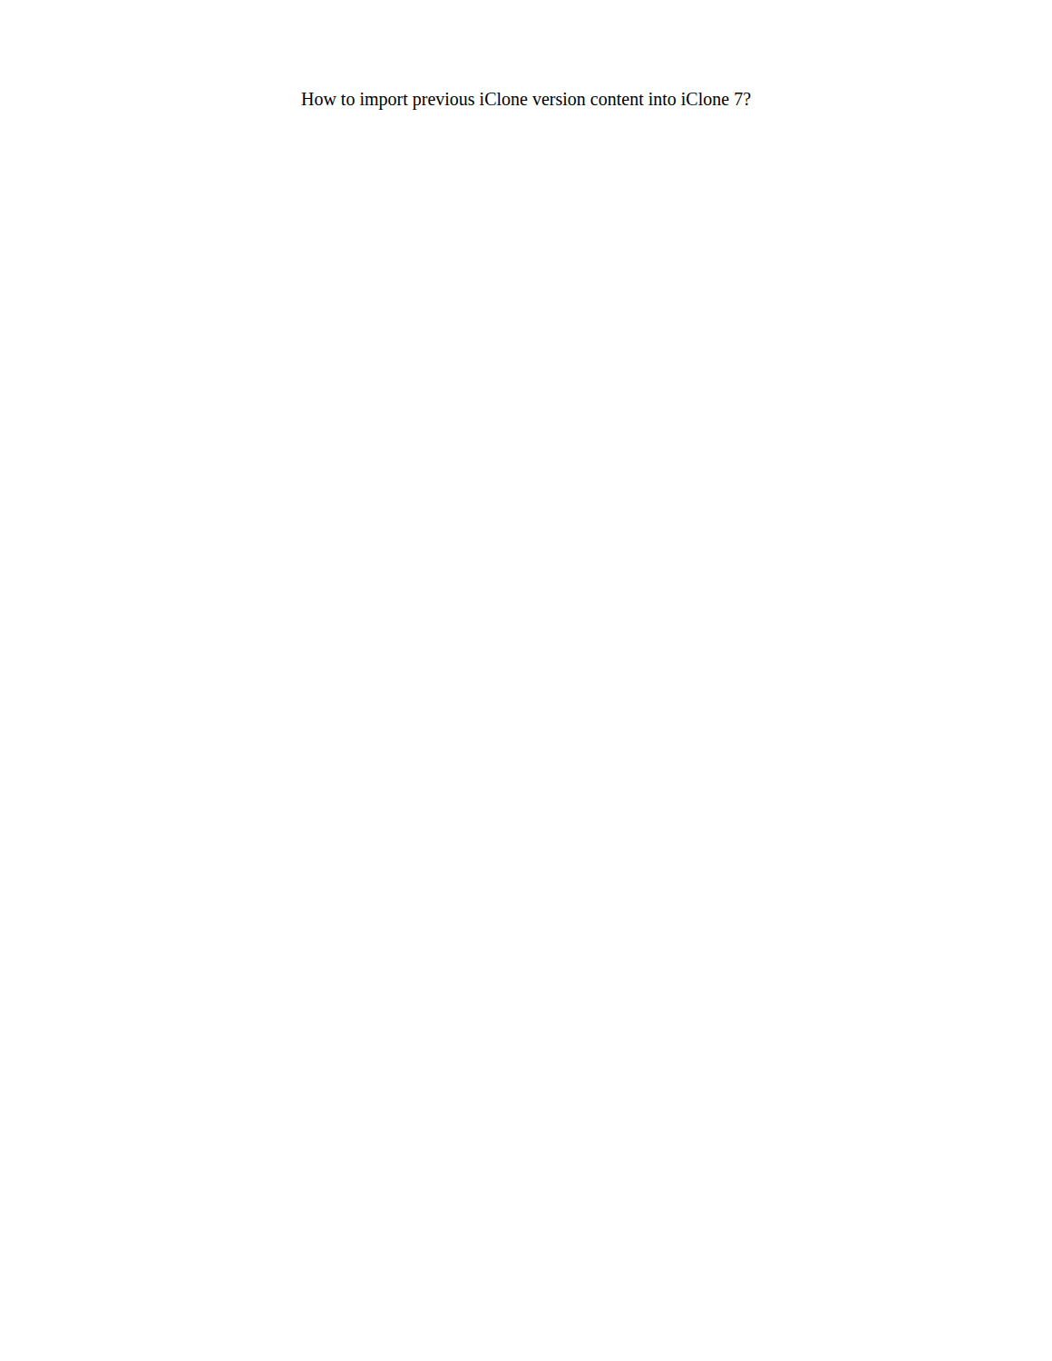How to import previous iClone version content into iClone 7?